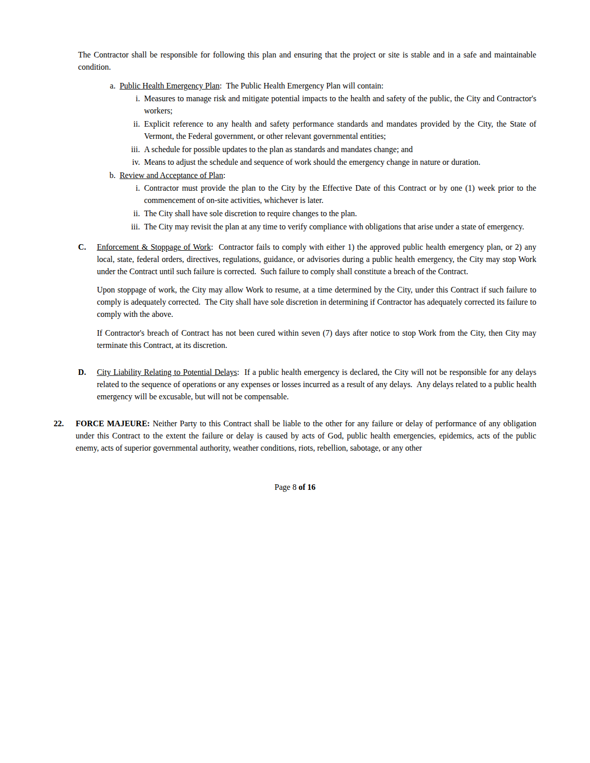The Contractor shall be responsible for following this plan and ensuring that the project or site is stable and in a safe and maintainable condition.
a. Public Health Emergency Plan: The Public Health Emergency Plan will contain:
i. Measures to manage risk and mitigate potential impacts to the health and safety of the public, the City and Contractor's workers;
ii. Explicit reference to any health and safety performance standards and mandates provided by the City, the State of Vermont, the Federal government, or other relevant governmental entities;
iii. A schedule for possible updates to the plan as standards and mandates change; and
iv. Means to adjust the schedule and sequence of work should the emergency change in nature or duration.
b. Review and Acceptance of Plan:
i. Contractor must provide the plan to the City by the Effective Date of this Contract or by one (1) week prior to the commencement of on-site activities, whichever is later.
ii. The City shall have sole discretion to require changes to the plan.
iii. The City may revisit the plan at any time to verify compliance with obligations that arise under a state of emergency.
C.
Enforcement & Stoppage of Work: Contractor fails to comply with either 1) the approved public health emergency plan, or 2) any local, state, federal orders, directives, regulations, guidance, or advisories during a public health emergency, the City may stop Work under the Contract until such failure is corrected. Such failure to comply shall constitute a breach of the Contract.
Upon stoppage of work, the City may allow Work to resume, at a time determined by the City, under this Contract if such failure to comply is adequately corrected. The City shall have sole discretion in determining if Contractor has adequately corrected its failure to comply with the above.
If Contractor's breach of Contract has not been cured within seven (7) days after notice to stop Work from the City, then City may terminate this Contract, at its discretion.
D.
City Liability Relating to Potential Delays: If a public health emergency is declared, the City will not be responsible for any delays related to the sequence of operations or any expenses or losses incurred as a result of any delays. Any delays related to a public health emergency will be excusable, but will not be compensable.
22.
FORCE MAJEURE: Neither Party to this Contract shall be liable to the other for any failure or delay of performance of any obligation under this Contract to the extent the failure or delay is caused by acts of God, public health emergencies, epidemics, acts of the public enemy, acts of superior governmental authority, weather conditions, riots, rebellion, sabotage, or any other
Page 8 of 16